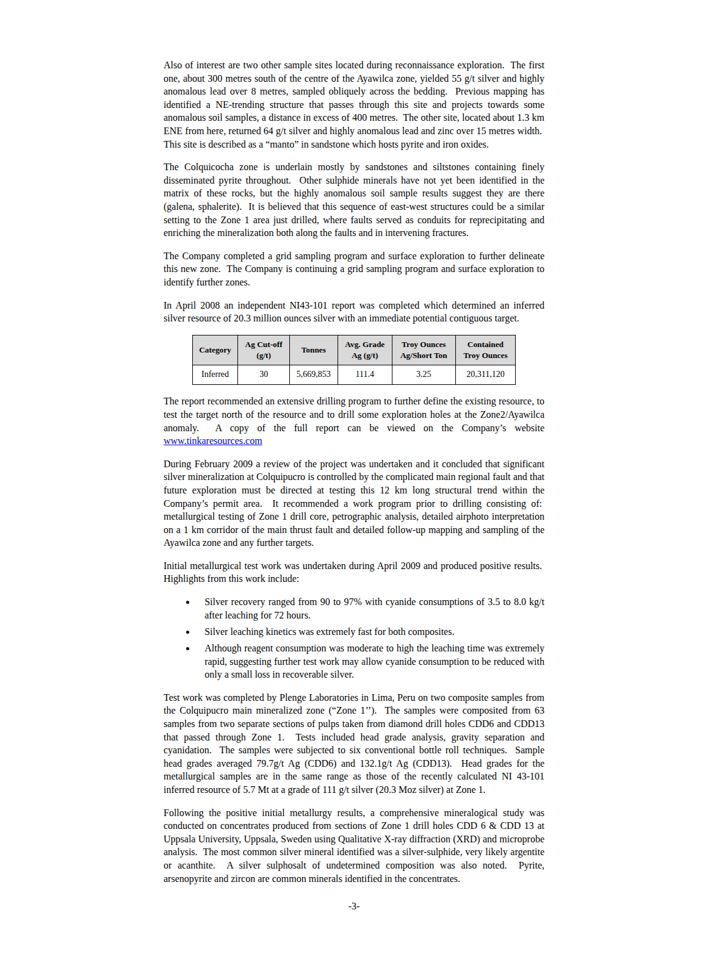Also of interest are two other sample sites located during reconnaissance exploration. The first one, about 300 metres south of the centre of the Ayawilca zone, yielded 55 g/t silver and highly anomalous lead over 8 metres, sampled obliquely across the bedding. Previous mapping has identified a NE-trending structure that passes through this site and projects towards some anomalous soil samples, a distance in excess of 400 metres. The other site, located about 1.3 km ENE from here, returned 64 g/t silver and highly anomalous lead and zinc over 15 metres width. This site is described as a “manto” in sandstone which hosts pyrite and iron oxides.
The Colquicocha zone is underlain mostly by sandstones and siltstones containing finely disseminated pyrite throughout. Other sulphide minerals have not yet been identified in the matrix of these rocks, but the highly anomalous soil sample results suggest they are there (galena, sphalerite). It is believed that this sequence of east-west structures could be a similar setting to the Zone 1 area just drilled, where faults served as conduits for reprecipitating and enriching the mineralization both along the faults and in intervening fractures.
The Company completed a grid sampling program and surface exploration to further delineate this new zone. The Company is continuing a grid sampling program and surface exploration to identify further zones.
In April 2008 an independent NI43-101 report was completed which determined an inferred silver resource of 20.3 million ounces silver with an immediate potential contiguous target.
| Category | Ag Cut-off (g/t) | Tonnes | Avg. Grade Ag (g/t) | Troy Ounces Ag/Short Ton | Contained Troy Ounces |
| --- | --- | --- | --- | --- | --- |
| Inferred | 30 | 5,669,853 | 111.4 | 3.25 | 20,311,120 |
The report recommended an extensive drilling program to further define the existing resource, to test the target north of the resource and to drill some exploration holes at the Zone2/Ayawilca anomaly. A copy of the full report can be viewed on the Company’s website www.tinkaresources.com
During February 2009 a review of the project was undertaken and it concluded that significant silver mineralization at Colquipucro is controlled by the complicated main regional fault and that future exploration must be directed at testing this 12 km long structural trend within the Company’s permit area. It recommended a work program prior to drilling consisting of: metallurgical testing of Zone 1 drill core, petrographic analysis, detailed airphoto interpretation on a 1 km corridor of the main thrust fault and detailed follow-up mapping and sampling of the Ayawilca zone and any further targets.
Initial metallurgical test work was undertaken during April 2009 and produced positive results. Highlights from this work include:
Silver recovery ranged from 90 to 97% with cyanide consumptions of 3.5 to 8.0 kg/t after leaching for 72 hours.
Silver leaching kinetics was extremely fast for both composites.
Although reagent consumption was moderate to high the leaching time was extremely rapid, suggesting further test work may allow cyanide consumption to be reduced with only a small loss in recoverable silver.
Test work was completed by Plenge Laboratories in Lima, Peru on two composite samples from the Colquipucro main mineralized zone (“Zone 1’’). The samples were composited from 63 samples from two separate sections of pulps taken from diamond drill holes CDD6 and CDD13 that passed through Zone 1. Tests included head grade analysis, gravity separation and cyanidation. The samples were subjected to six conventional bottle roll techniques. Sample head grades averaged 79.7g/t Ag (CDD6) and 132.1g/t Ag (CDD13). Head grades for the metallurgical samples are in the same range as those of the recently calculated NI 43-101 inferred resource of 5.7 Mt at a grade of 111 g/t silver (20.3 Moz silver) at Zone 1.
Following the positive initial metallurgy results, a comprehensive mineralogical study was conducted on concentrates produced from sections of Zone 1 drill holes CDD 6 & CDD 13 at Uppsala University, Uppsala, Sweden using Qualitative X-ray diffraction (XRD) and microprobe analysis. The most common silver mineral identified was a silver-sulphide, very likely argentite or acanthite. A silver sulphosalt of undetermined composition was also noted. Pyrite, arsenopyrite and zircon are common minerals identified in the concentrates.
-3-